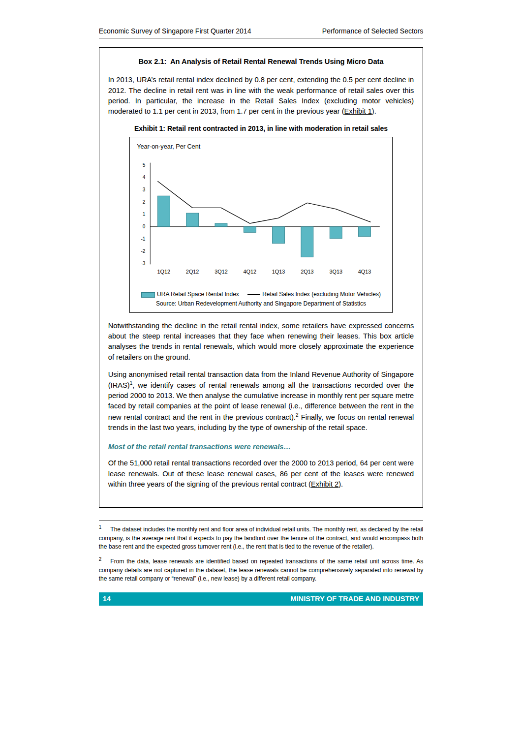Economic Survey of Singapore First Quarter 2014
Performance of Selected Sectors
Box 2.1: An Analysis of Retail Rental Renewal Trends Using Micro Data
In 2013, URA’s retail rental index declined by 0.8 per cent, extending the 0.5 per cent decline in 2012. The decline in retail rent was in line with the weak performance of retail sales over this period. In particular, the increase in the Retail Sales Index (excluding motor vehicles) moderated to 1.1 per cent in 2013, from 1.7 per cent in the previous year (Exhibit 1).
Exhibit 1: Retail rent contracted in 2013, in line with moderation in retail sales
Year-on-year, Per Cent
5 4 3 2 1 0 -1 -2 -3 1Q12 2Q12 3Q12 4Q12 1Q13 2Q13 3Q13 4Q13
URA Retail Space Rental Index Retail Sales Index (excluding Motor Vehicles)
Source: Urban Redevelopment Authority and Singapore Department of Statistics
Notwithstanding the decline in the retail rental index, some retailers have expressed concerns about the steep rental increases that they face when renewing their leases. This box article analyses the trends in rental renewals, which would more closely approximate the experience of retailers on the ground.
Using anonymised retail rental transaction data from the Inland Revenue Authority of Singapore (IRAS)1, we identify cases of rental renewals among all the transactions recorded over the period 2000 to 2013. We then analyse the cumulative increase in monthly rent per square metre faced by retail companies at the point of lease renewal (i.e., difference between the rent in the new rental contract and the rent in the previous contract).2 Finally, we focus on rental renewal trends in the last two years, including by the type of ownership of the retail space.
Most of the retail rental transactions were renewals…
Of the 51,000 retail rental transactions recorded over the 2000 to 2013 period, 64 per cent were lease renewals. Out of these lease renewal cases, 86 per cent of the leases were renewed within three years of the signing of the previous rental contract (Exhibit 2).
1 The dataset includes the monthly rent and floor area of individual retail units. The monthly rent, as declared by the retail company, is the average rent that it expects to pay the landlord over the tenure of the contract, and would encompass both the base rent and the expected gross turnover rent (i.e., the rent that is tied to the revenue of the retailer).
2 From the data, lease renewals are identified based on repeated transactions of the same retail unit across time. As company details are not captured in the dataset, the lease renewals cannot be comprehensively separated into renewal by the same retail company or “renewal” (i.e., new lease) by a different retail company.
14
MINISTRY OF TRADE AND INDUSTRY